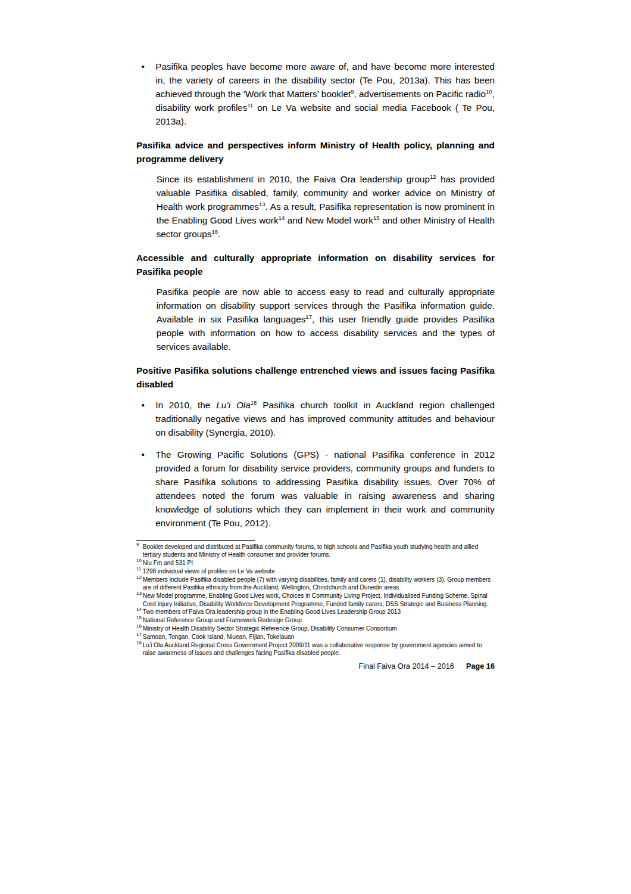Pasifika peoples have become more aware of, and have become more interested in, the variety of careers in the disability sector (Te Pou, 2013a). This has been achieved through the ‘Work that Matters’ booklet9, advertisements on Pacific radio10, disability work profiles11 on Le Va website and social media Facebook ( Te Pou, 2013a).
Pasifika advice and perspectives inform Ministry of Health policy, planning and programme delivery
Since its establishment in 2010, the Faiva Ora leadership group12 has provided valuable Pasifika disabled, family, community and worker advice on Ministry of Health work programmes13. As a result, Pasifika representation is now prominent in the Enabling Good Lives work14 and New Model work15 and other Ministry of Health sector groups16.
Accessible and culturally appropriate information on disability services for Pasifika people
Pasifika people are now able to access easy to read and culturally appropriate information on disability support services through the Pasifika information guide. Available in six Pasifika languages17, this user friendly guide provides Pasifika people with information on how to access disability services and the types of services available.
Positive Pasifika solutions challenge entrenched views and issues facing Pasifika disabled
In 2010, the Lu’i Ola18 Pasifika church toolkit in Auckland region challenged traditionally negative views and has improved community attitudes and behaviour on disability (Synergia, 2010).
The Growing Pacific Solutions (GPS) - national Pasifika conference in 2012 provided a forum for disability service providers, community groups and funders to share Pasifika solutions to addressing Pasifika disability issues. Over 70% of attendees noted the forum was valuable in raising awareness and sharing knowledge of solutions which they can implement in their work and community environment (Te Pou, 2012).
Booklet developed and distributed at Pasifika community forums, to high schools and Pasifika youth studying health and allied tertiary students and Ministry of Health consumer and provider forums.
Niu Fm and 531 PI
1298 individual views of profiles on Le Va website
Members include Pasifika disabled people (7) with varying disabilities, family and carers (1), disability workers (3). Group members are of different Pasifika ethnicity from the Auckland, Wellington, Christchurch and Dunedin areas.
New Model programme, Enabling Good Lives work, Choices in Community Living Project, Individualised Funding Scheme, Spinal Cord Injury Initiative, Disability Workforce Development Programme, Funded family carers, DSS Strategic and Business Planning.
Two members of Faiva Ora leadership group in the Enabling Good Lives Leadership Group 2013
National Reference Group and Framework Redesign Group
Ministry of Health Disability Sector Strategic Reference Group, Disability Consumer Consortium
Samoan, Tongan, Cook Island, Niuean, Fijian, Tokelauan
Lu’i Ola Auckland Regional Cross Government Project 2009/11 was a collaborative response by government agencies aimed to raise awareness of issues and challenges facing Pasifika disabled people.
Final Faiva Ora 2014 – 2016Page 16